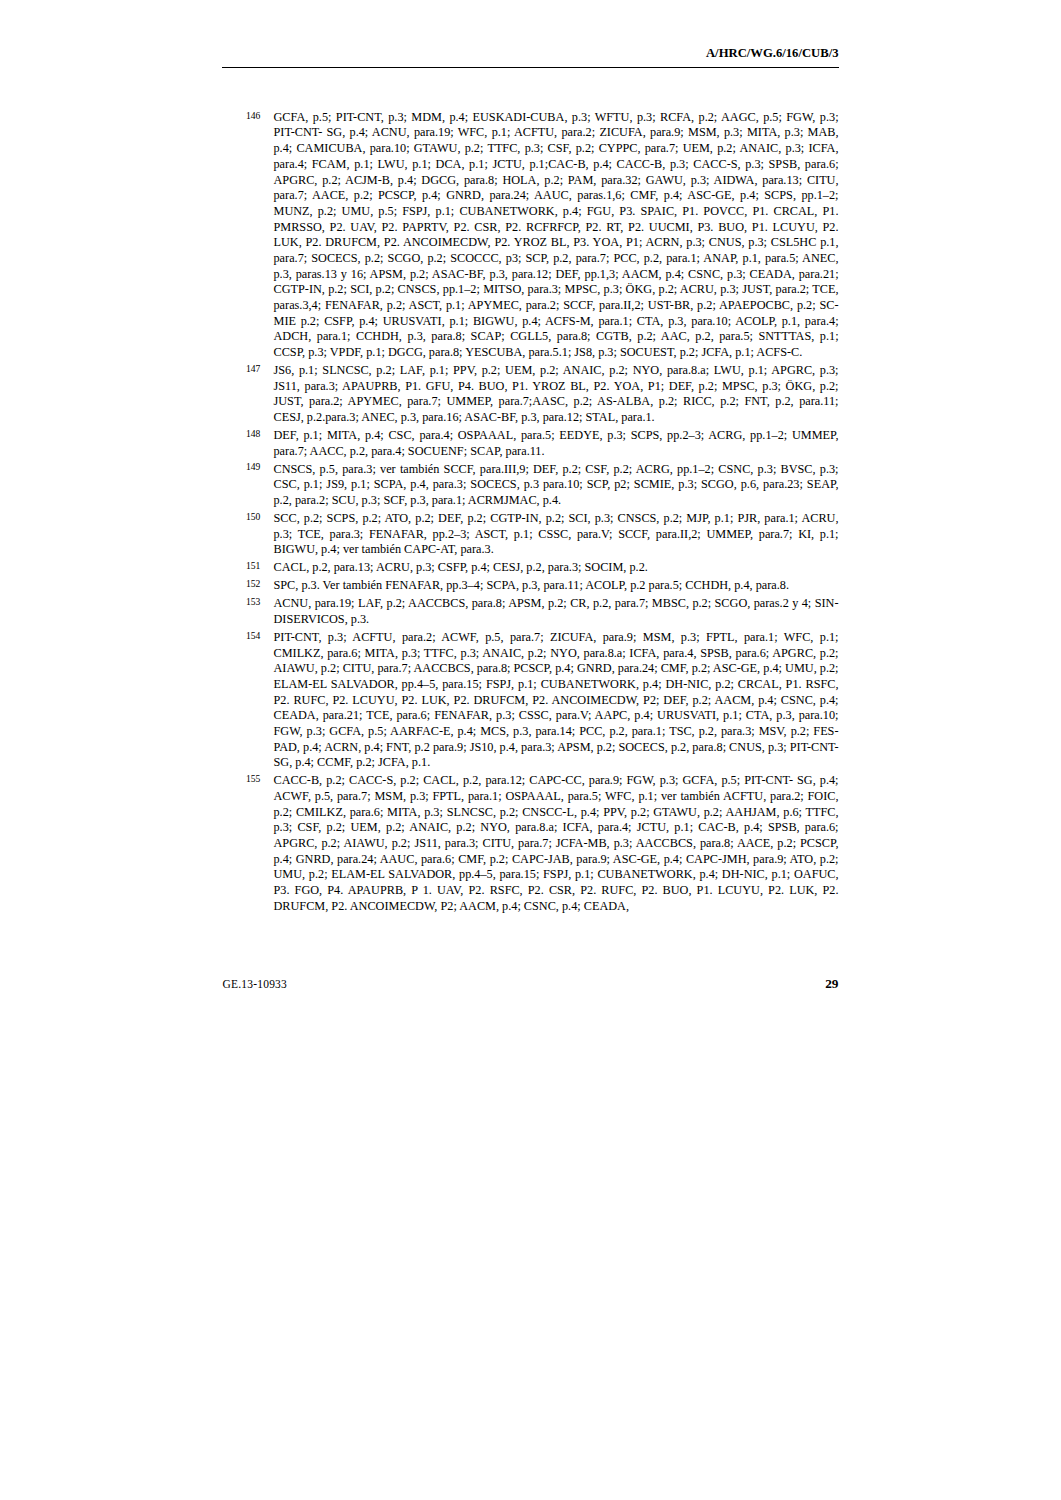A/HRC/WG.6/16/CUB/3
146
GCFA, p.5; PIT-CNT, p.3; MDM, p.4; EUSKADI-CUBA, p.3; WFTU, p.3; RCFA, p.2; AAGC, p.5; FGW, p.3; PIT-CNT- SG, p.4; ACNU, para.19; WFC, p.1; ACFTU, para.2; ZICUFA, para.9; MSM, p.3; MITA, p.3; MAB, p.4; CAMICUBA, para.10; GTAWU, p.2; TTFC, p.3; CSF, p.2; CYPPC, para.7; UEM, p.2; ANAIC, p.3; ICFA, para.4; FCAM, p.1; LWU, p.1; DCA, p.1; JCTU, p.1;CAC-B, p.4; CACC-B, p.3; CACC-S, p.3; SPSB, para.6; APGRC, p.2; ACJM-B, p.4; DGCG, para.8; HOLA, p.2; PAM, para.32; GAWU, p.3; AIDWA, para.13; CITU, para.7; AACE, p.2; PCSCP, p.4; GNRD, para.24; AAUC, paras.1,6; CMF, p.4; ASC-GE, p.4; SCPS, pp.1–2; MUNZ, p.2; UMU, p.5; FSPJ, p.1; CUBANETWORK, p.4; FGU, P3. SPAIC, P1. POVCC, P1. CRCAL, P1. PMRSSO, P2. UAV, P2. PAPRTV, P2. CSR, P2. RCFRFCP, P2. RT, P2. UUCMI, P3. BUO, P1. LCUYU, P2. LUK, P2. DRUFCM, P2. ANCOIMECDW, P2. YROZ BL, P3. YOA, P1; ACRN, p.3; CNUS, p.3; CSL5HC p.1, para.7; SOCECS, p.2; SCGO, p.2; SCOCCC, p3; SCP, p.2, para.7; PCC, p.2, para.1; ANAP, p.1, para.5; ANEC, p.3, paras.13 y 16; APSM, p.2; ASAC-BF, p.3, para.12; DEF, pp.1,3; AACM, p.4; CSNC, p.3; CEADA, para.21; CGTP-IN, p.2; SCI, p.2; CNSCS, pp.1–2; MITSO, para.3; MPSC, p.3; ÖKG, p.2; ACRU, p.3; JUST, para.2; TCE, paras.3,4; FENAFAR, p.2; ASCT, p.1; APYMEC, para.2; SCCF, para.II,2; UST-BR, p.2; APAEPOCBC, p.2; SCMIE p.2; CSFP, p.4; URUSVATI, p.1; BIGWU, p.4; ACFS-M, para.1; CTA, p.3, para.10; ACOLP, p.1, para.4; ADCH, para.1; CCHDH, p.3, para.8; SCAP; CGLL5, para.8; CGTB, p.2; AAC, p.2, para.5; SNTTTAS, p.1; CCSP, p.3; VPDF, p.1; DGCG, para.8; YESCUBA, para.5.1; JS8, p.3; SOCUEST, p.2; JCFA, p.1; ACFS-C.
147
JS6, p.1; SLNCSC, p.2; LAF, p.1; PPV, p.2; UEM, p.2; ANAIC, p.2; NYO, para.8.a; LWU, p.1; APGRC, p.3; JS11, para.3; APAUPRB, P1. GFU, P4. BUO, P1. YROZ BL, P2. YOA, P1; DEF, p.2; MPSC, p.3; ÖKG, p.2; JUST, para.2; APYMEC, para.7; UMMEP, para.7;AASC, p.2; AS-ALBA, p.2; RICC, p.2; FNT, p.2, para.11; CESJ, p.2.para.3; ANEC, p.3, para.16; ASAC-BF, p.3, para.12; STAL, para.1.
148
DEF, p.1; MITA, p.4; CSC, para.4; OSPAAAL, para.5; EEDYE, p.3; SCPS, pp.2–3; ACRG, pp.1–2; UMMEP, para.7; AACC, p.2, para.4; SOCUENF; SCAP, para.11.
149
CNSCS, p.5, para.3; ver también SCCF, para.III,9; DEF, p.2; CSF, p.2; ACRG, pp.1–2; CSNC, p.3; BVSC, p.3; CSC, p.1; JS9, p.1; SCPA, p.4, para.3; SOCECS, p.3 para.10; SCP, p2; SCMIE, p.3; SCGO, p.6, para.23; SEAP, p.2, para.2; SCU, p.3; SCF, p.3, para.1; ACRMJMAC, p.4.
150
SCC, p.2; SCPS, p.2; ATO, p.2; DEF, p.2; CGTP-IN, p.2; SCI, p.3; CNSCS, p.2; MJP, p.1; PJR, para.1; ACRU, p.3; TCE, para.3; FENAFAR, pp.2–3; ASCT, p.1; CSSC, para.V; SCCF, para.II,2; UMMEP, para.7; KI, p.1; BIGWU, p.4; ver también CAPC-AT, para.3.
151
CACL, p.2, para.13; ACRU, p.3; CSFP, p.4; CESJ, p.2, para.3; SOCIM, p.2.
152
SPC, p.3. Ver también FENAFAR, pp.3–4; SCPA, p.3, para.11; ACOLP, p.2 para.5; CCHDH, p.4, para.8.
153
ACNU, para.19; LAF, p.2; AACCBCS, para.8; APSM, p.2; CR, p.2, para.7; MBSC, p.2; SCGO, paras.2 y 4; SINDISERVICOS, p.3.
154
PIT-CNT, p.3; ACFTU, para.2; ACWF, p.5, para.7; ZICUFA, para.9; MSM, p.3; FPTL, para.1; WFC, p.1; CMILKZ, para.6; MITA, p.3; TTFC, p.3; ANAIC, p.2; NYO, para.8.a; ICFA, para.4, SPSB, para.6; APGRC, p.2; AIAWU, p.2; CITU, para.7; AACCBCS, para.8; PCSCP, p.4; GNRD, para.24; CMF, p.2; ASC-GE, p.4; UMU, p.2; ELAM-EL SALVADOR, pp.4–5, para.15; FSPJ, p.1; CUBANETWORK, p.4; DH-NIC, p.2; CRCAL, P1. RSFC, P2. RUFC, P2. LCUYU, P2. LUK, P2. DRUFCM, P2. ANCOIMECDW, P2; DEF, p.2; AACM, p.4; CSNC, p.4; CEADA, para.21; TCE, para.6; FENAFAR, p.3; CSSC, para.V; AAPC, p.4; URUSVATI, p.1; CTA, p.3, para.10; FGW, p.3; GCFA, p.5; AARFAC-E, p.4; MCS, p.3, para.14; PCC, p.2, para.1; TSC, p.2, para.3; MSV, p.2; FESPAD, p.4; ACRN, p.4; FNT, p.2 para.9; JS10, p.4, para.3; APSM, p.2; SOCECS, p.2, para.8; CNUS, p.3; PIT-CNT-SG, p.4; CCMF, p.2; JCFA, p.1.
155
CACC-B, p.2; CACC-S, p.2; CACL, p.2, para.12; CAPC-CC, para.9; FGW, p.3; GCFA, p.5; PIT-CNT- SG, p.4; ACWF, p.5, para.7; MSM, p.3; FPTL, para.1; OSPAAAL, para.5; WFC, p.1; ver también ACFTU, para.2; FOIC, p.2; CMILKZ, para.6; MITA, p.3; SLNCSC, p.2; CNSCC-L, p.4; PPV, p.2; GTAWU, p.2; AAHJAM, p.6; TTFC, p.3; CSF, p.2; UEM, p.2; ANAIC, p.2; NYO, para.8.a; ICFA, para.4; JCTU, p.1; CAC-B, p.4; SPSB, para.6; APGRC, p.2; AIAWU, p.2; JS11, para.3; CITU, para.7; JCFA-MB, p.3; AACCBCS, para.8; AACE, p.2; PCSCP, p.4; GNRD, para.24; AAUC, para.6; CMF, p.2; CAPC-JAB, para.9; ASC-GE, p.4; CAPC-JMH, para.9; ATO, p.2; UMU, p.2; ELAM-EL SALVADOR, pp.4–5, para.15; FSPJ, p.1; CUBANETWORK, p.4; DH-NIC, p.1; OAFUC, P3. FGO, P4. APAUPRB, P 1. UAV, P2. RSFC, P2. CSR, P2. RUFC, P2. BUO, P1. LCUYU, P2. LUK, P2. DRUFCM, P2. ANCOIMECDW, P2; AACM, p.4; CSNC, p.4; CEADA,
GE.13-10933
29